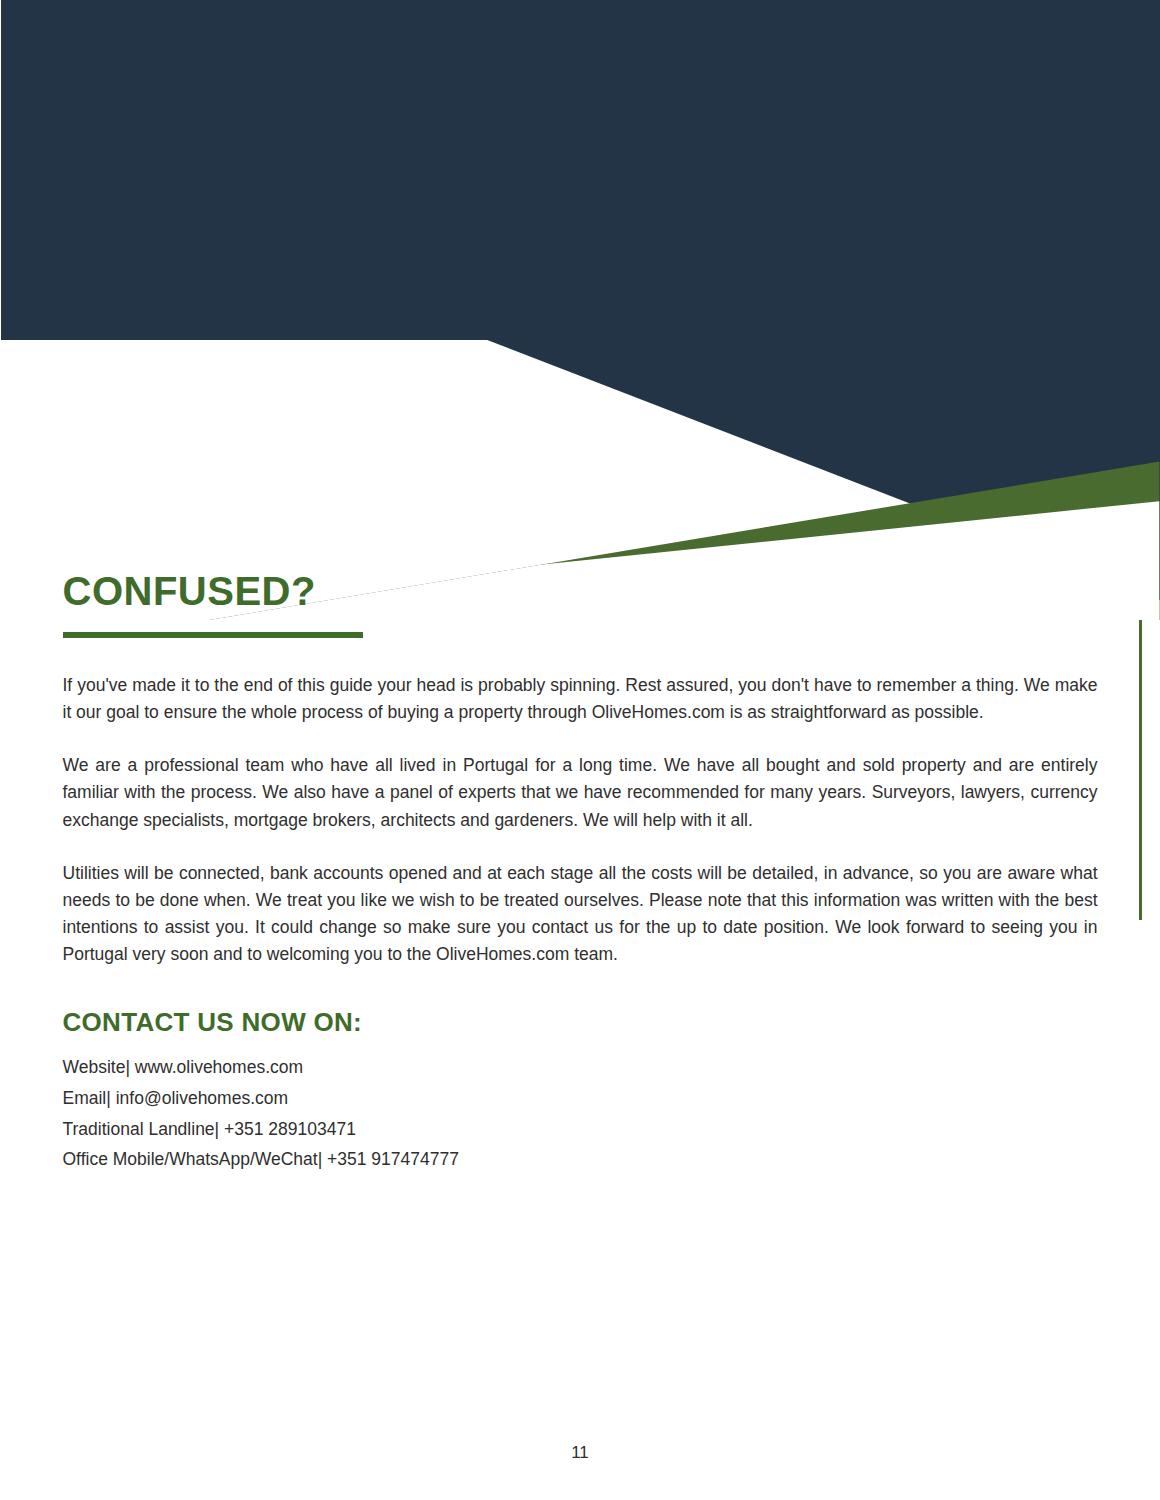CONFUSED?
If you've made it to the end of this guide your head is probably spinning. Rest assured, you don't have to remember a thing. We make it our goal to ensure the whole process of buying a property through OliveHomes.com is as straightforward as possible.
We are a professional team who have all lived in Portugal for a long time. We have all bought and sold property and are entirely familiar with the process. We also have a panel of experts that we have recommended for many years. Surveyors, lawyers, currency exchange specialists, mortgage brokers, architects and gardeners. We will help with it all.
Utilities will be connected, bank accounts opened and at each stage all the costs will be detailed, in advance, so you are aware what needs to be done when. We treat you like we wish to be treated ourselves. Please note that this information was written with the best intentions to assist you. It could change so make sure you contact us for the up to date position. We look forward to seeing you in Portugal very soon and to welcoming you to the OliveHomes.com team.
CONTACT US NOW ON:
Website| www.olivehomes.com Email| info@olivehomes.com Traditional Landline| +351 289103471 Office Mobile/WhatsApp/WeChat| +351 917474777
11